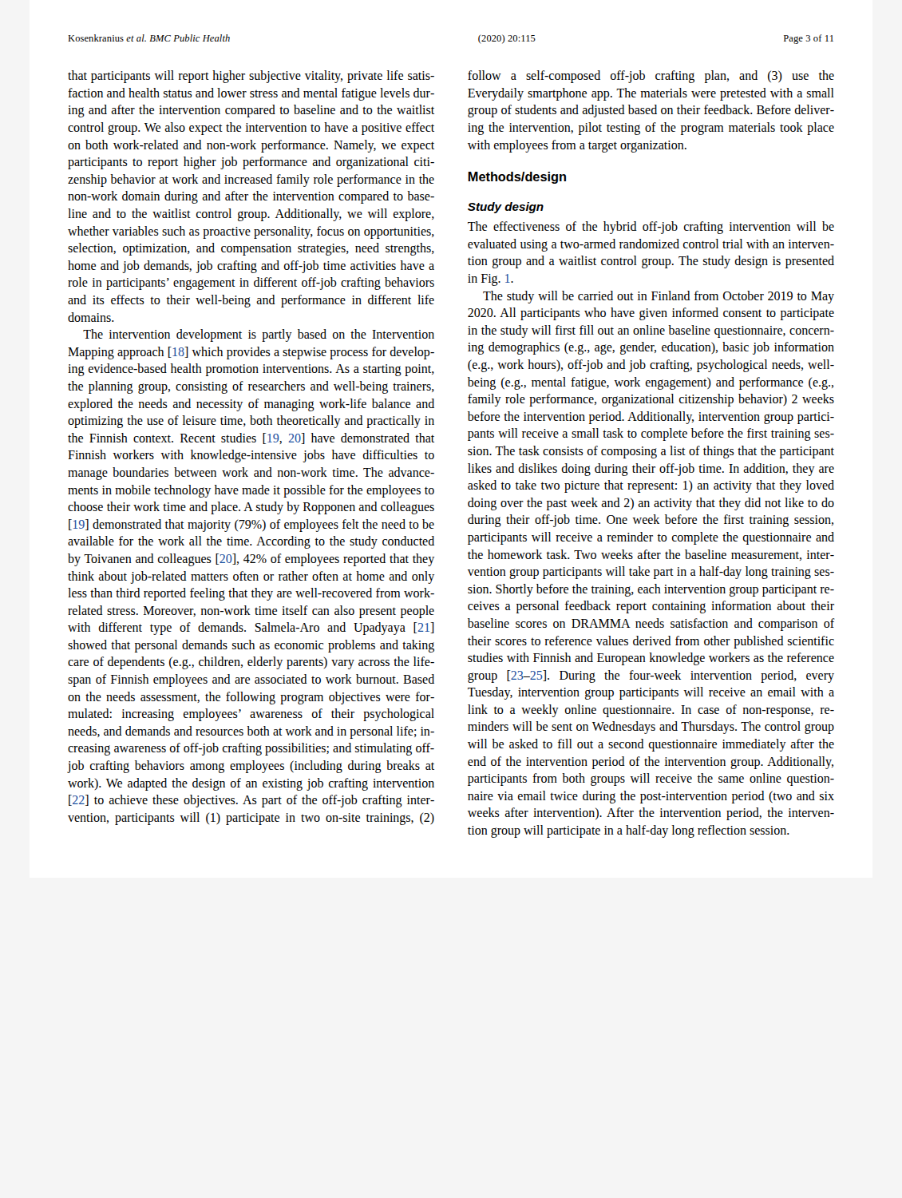Kosenkranius et al. BMC Public Health (2020) 20:115 Page 3 of 11
that participants will report higher subjective vitality, private life satisfaction and health status and lower stress and mental fatigue levels during and after the intervention compared to baseline and to the waitlist control group. We also expect the intervention to have a positive effect on both work-related and non-work performance. Namely, we expect participants to report higher job performance and organizational citizenship behavior at work and increased family role performance in the non-work domain during and after the intervention compared to baseline and to the waitlist control group. Additionally, we will explore, whether variables such as proactive personality, focus on opportunities, selection, optimization, and compensation strategies, need strengths, home and job demands, job crafting and off-job time activities have a role in participants’ engagement in different off-job crafting behaviors and its effects to their well-being and performance in different life domains.
The intervention development is partly based on the Intervention Mapping approach [18] which provides a stepwise process for developing evidence-based health promotion interventions. As a starting point, the planning group, consisting of researchers and well-being trainers, explored the needs and necessity of managing work-life balance and optimizing the use of leisure time, both theoretically and practically in the Finnish context. Recent studies [19, 20] have demonstrated that Finnish workers with knowledge-intensive jobs have difficulties to manage boundaries between work and non-work time. The advancements in mobile technology have made it possible for the employees to choose their work time and place. A study by Ropponen and colleagues [19] demonstrated that majority (79%) of employees felt the need to be available for the work all the time. According to the study conducted by Toivanen and colleagues [20], 42% of employees reported that they think about job-related matters often or rather often at home and only less than third reported feeling that they are well-recovered from work-related stress. Moreover, non-work time itself can also present people with different type of demands. Salmela-Aro and Upadyaya [21] showed that personal demands such as economic problems and taking care of dependents (e.g., children, elderly parents) vary across the lifespan of Finnish employees and are associated to work burnout. Based on the needs assessment, the following program objectives were formulated: increasing employees’ awareness of their psychological needs, and demands and resources both at work and in personal life; increasing awareness of off-job crafting possibilities; and stimulating off-job crafting behaviors among employees (including during breaks at work). We adapted the design of an existing job crafting intervention [22] to achieve these objectives. As part of the off-job crafting intervention, participants will (1) participate in two on-site trainings, (2) follow a self-composed off-job crafting plan, and (3) use the Everydaily smartphone app. The materials were pretested with a small group of students and adjusted based on their feedback. Before delivering the intervention, pilot testing of the program materials took place with employees from a target organization.
Methods/design
Study design
The effectiveness of the hybrid off-job crafting intervention will be evaluated using a two-armed randomized control trial with an intervention group and a waitlist control group. The study design is presented in Fig. 1.
The study will be carried out in Finland from October 2019 to May 2020. All participants who have given informed consent to participate in the study will first fill out an online baseline questionnaire, concerning demographics (e.g., age, gender, education), basic job information (e.g., work hours), off-job and job crafting, psychological needs, well-being (e.g., mental fatigue, work engagement) and performance (e.g., family role performance, organizational citizenship behavior) 2 weeks before the intervention period. Additionally, intervention group participants will receive a small task to complete before the first training session. The task consists of composing a list of things that the participant likes and dislikes doing during their off-job time. In addition, they are asked to take two picture that represent: 1) an activity that they loved doing over the past week and 2) an activity that they did not like to do during their off-job time. One week before the first training session, participants will receive a reminder to complete the questionnaire and the homework task. Two weeks after the baseline measurement, intervention group participants will take part in a half-day long training session. Shortly before the training, each intervention group participant receives a personal feedback report containing information about their baseline scores on DRAMMA needs satisfaction and comparison of their scores to reference values derived from other published scientific studies with Finnish and European knowledge workers as the reference group [23–25]. During the four-week intervention period, every Tuesday, intervention group participants will receive an email with a link to a weekly online questionnaire. In case of non-response, reminders will be sent on Wednesdays and Thursdays. The control group will be asked to fill out a second questionnaire immediately after the end of the intervention period of the intervention group. Additionally, participants from both groups will receive the same online questionnaire via email twice during the post-intervention period (two and six weeks after intervention). After the intervention period, the intervention group will participate in a half-day long reflection session.